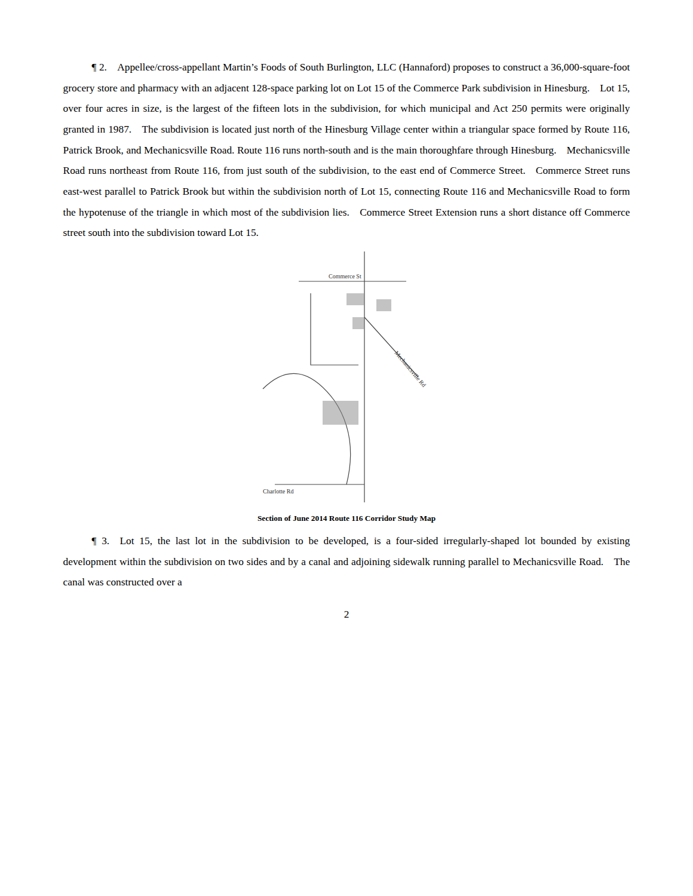¶ 2. Appellee/cross-appellant Martin’s Foods of South Burlington, LLC (Hannaford) proposes to construct a 36,000-square-foot grocery store and pharmacy with an adjacent 128-space parking lot on Lot 15 of the Commerce Park subdivision in Hinesburg. Lot 15, over four acres in size, is the largest of the fifteen lots in the subdivision, for which municipal and Act 250 permits were originally granted in 1987. The subdivision is located just north of the Hinesburg Village center within a triangular space formed by Route 116, Patrick Brook, and Mechanicsville Road. Route 116 runs north-south and is the main thoroughfare through Hinesburg. Mechanicsville Road runs northeast from Route 116, from just south of the subdivision, to the east end of Commerce Street. Commerce Street runs east-west parallel to Patrick Brook but within the subdivision north of Lot 15, connecting Route 116 and Mechanicsville Road to form the hypotenuse of the triangle in which most of the subdivision lies. Commerce Street Extension runs a short distance off Commerce street south into the subdivision toward Lot 15.
Section of June 2014 Route 116 Corridor Study Map
¶ 3. Lot 15, the last lot in the subdivision to be developed, is a four-sided irregularly-shaped lot bounded by existing development within the subdivision on two sides and by a canal and adjoining sidewalk running parallel to Mechanicsville Road. The canal was constructed over a
2